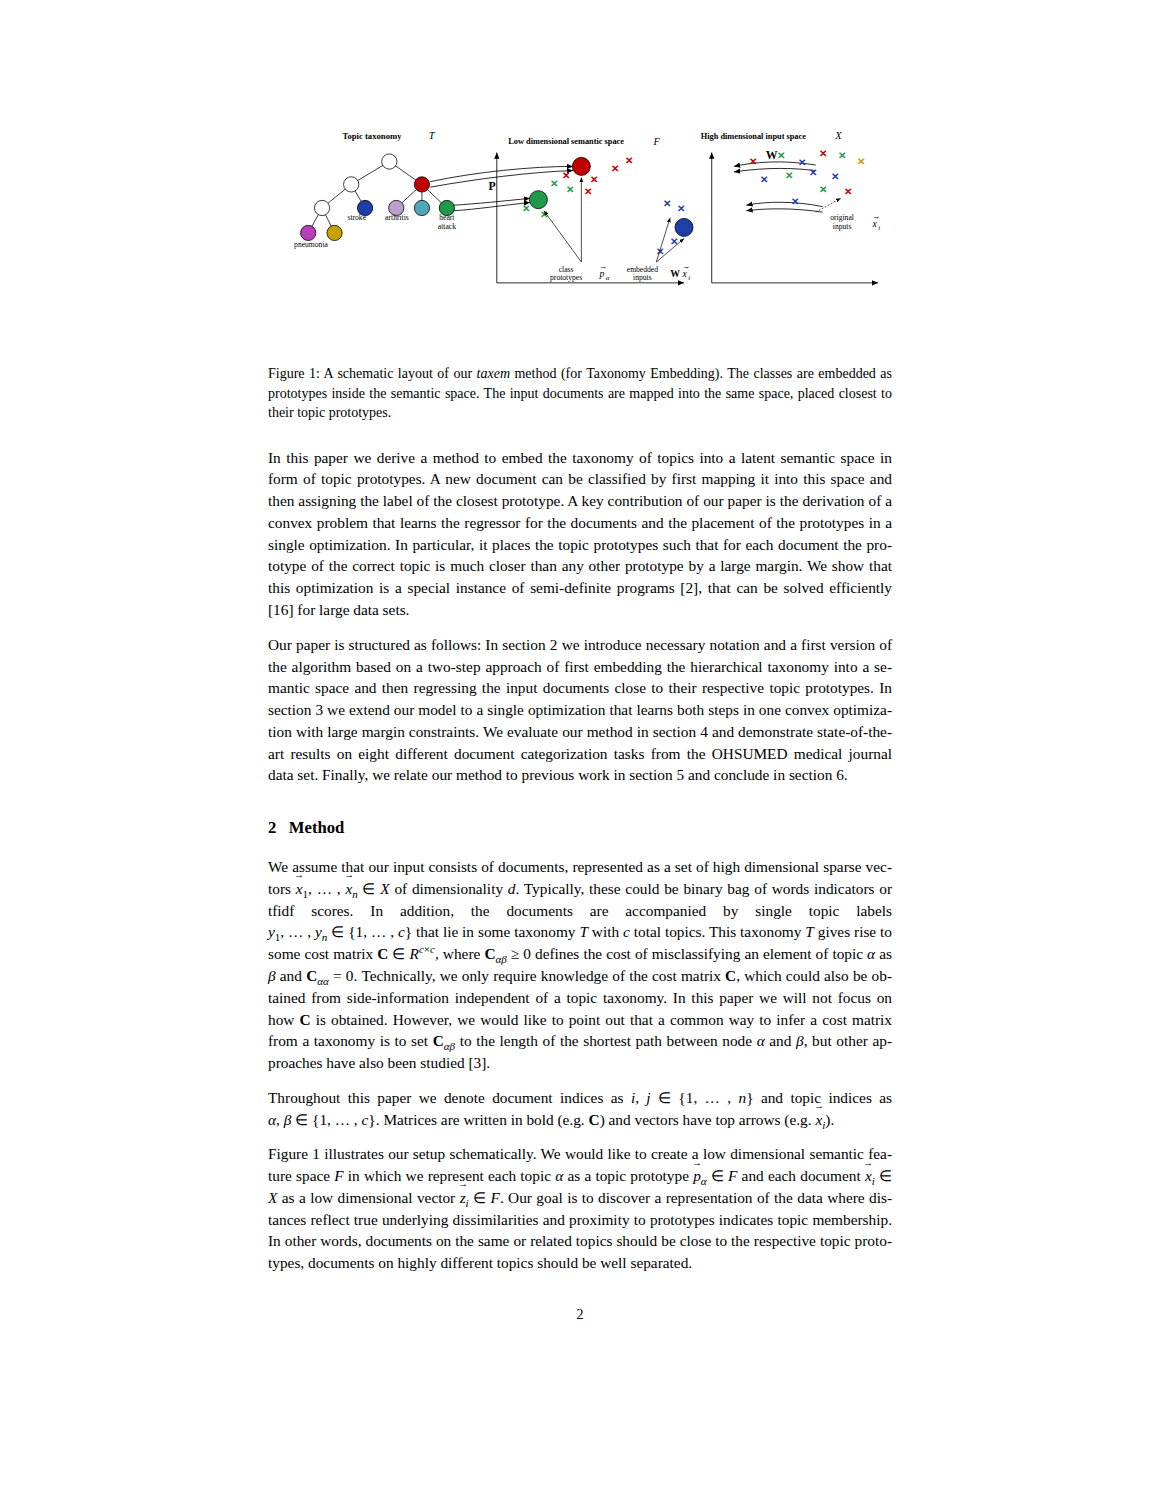Topic taxonomy T Low dimensional semantic space F High dimensional input space X stroke arthritis heart attack pneumonia P W ✕ ✕ ✕ ✕ ✕ ✕ ✕ ✕ ✕ ✕ ✕ ✕ ✕ ✕ ✕ ✕ ✕ ✕ ✕ ✕ ✕ ✕ ✕ ✕ ✕ ✕ original inputs x i → class prototypes p α → embedded inputs W x i →
Figure 1: A schematic layout of our taxem method (for Taxonomy Embedding). The classes are embedded as prototypes inside the semantic space. The input documents are mapped into the same space, placed closest to their topic prototypes.
In this paper we derive a method to embed the taxonomy of topics into a latent semantic space in form of topic prototypes. A new document can be classified by first mapping it into this space and then assigning the label of the closest prototype. A key contribution of our paper is the derivation of a convex problem that learns the regressor for the documents and the placement of the prototypes in a single optimization. In particular, it places the topic prototypes such that for each document the prototype of the correct topic is much closer than any other prototype by a large margin. We show that this optimization is a special instance of semi-definite programs [2], that can be solved efficiently [16] for large data sets.
Our paper is structured as follows: In section 2 we introduce necessary notation and a first version of the algorithm based on a two-step approach of first embedding the hierarchical taxonomy into a semantic space and then regressing the input documents close to their respective topic prototypes. In section 3 we extend our model to a single optimization that learns both steps in one convex optimization with large margin constraints. We evaluate our method in section 4 and demonstrate state-of-the-art results on eight different document categorization tasks from the OHSUMED medical journal data set. Finally, we relate our method to previous work in section 5 and conclude in section 6.
2 Method
We assume that our input consists of documents, represented as a set of high dimensional sparse vectors x1, … , xn ∈ X of dimensionality d. Typically, these could be binary bag of words indicators or tfidf scores. In addition, the documents are accompanied by single topic labels y1, … , yn ∈ {1, … , c} that lie in some taxonomy T with c total topics. This taxonomy T gives rise to some cost matrix C ∈ Rc×c, where Cαβ ≥ 0 defines the cost of misclassifying an element of topic α as β and Cαα = 0. Technically, we only require knowledge of the cost matrix C, which could also be obtained from side-information independent of a topic taxonomy. In this paper we will not focus on how C is obtained. However, we would like to point out that a common way to infer a cost matrix from a taxonomy is to set Cαβ to the length of the shortest path between node α and β, but other approaches have also been studied [3].
Throughout this paper we denote document indices as i, j ∈ {1, … , n} and topic indices as α, β ∈ {1, … , c}. Matrices are written in bold (e.g. C) and vectors have top arrows (e.g. xi).
Figure 1 illustrates our setup schematically. We would like to create a low dimensional semantic feature space F in which we represent each topic α as a topic prototype pα ∈ F and each document xi ∈ X as a low dimensional vector zi ∈ F. Our goal is to discover a representation of the data where distances reflect true underlying dissimilarities and proximity to prototypes indicates topic membership. In other words, documents on the same or related topics should be close to the respective topic prototypes, documents on highly different topics should be well separated.
2